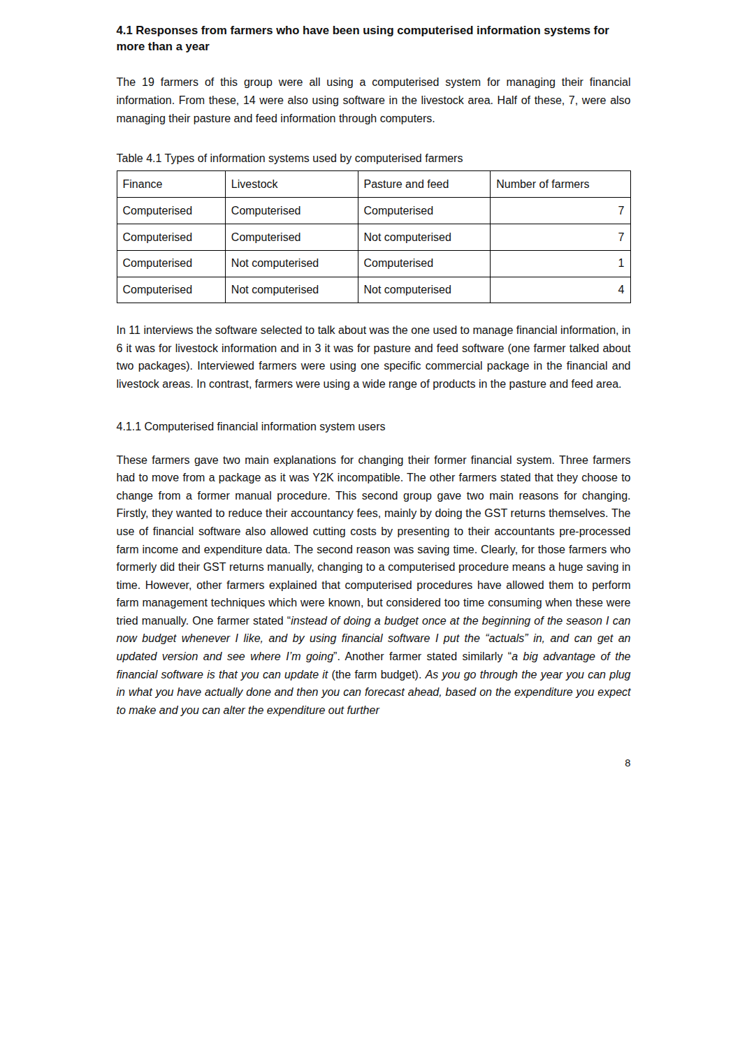4.1 Responses from farmers who have been using computerised information systems for more than a year
The 19 farmers of this group were all using a computerised system for managing their financial information. From these, 14 were also using software in the livestock area. Half of these, 7, were also managing their pasture and feed information through computers.
Table 4.1 Types of information systems used by computerised farmers
| Finance | Livestock | Pasture and feed | Number of farmers |
| --- | --- | --- | --- |
| Computerised | Computerised | Computerised | 7 |
| Computerised | Computerised | Not computerised | 7 |
| Computerised | Not computerised | Computerised | 1 |
| Computerised | Not computerised | Not computerised | 4 |
In 11 interviews the software selected to talk about was the one used to manage financial information, in 6 it was for livestock information and in 3 it was for pasture and feed software (one farmer talked about two packages). Interviewed farmers were using one specific commercial package in the financial and livestock areas. In contrast, farmers were using a wide range of products in the pasture and feed area.
4.1.1 Computerised financial information system users
These farmers gave two main explanations for changing their former financial system. Three farmers had to move from a package as it was Y2K incompatible. The other farmers stated that they choose to change from a former manual procedure. This second group gave two main reasons for changing. Firstly, they wanted to reduce their accountancy fees, mainly by doing the GST returns themselves. The use of financial software also allowed cutting costs by presenting to their accountants pre-processed farm income and expenditure data. The second reason was saving time. Clearly, for those farmers who formerly did their GST returns manually, changing to a computerised procedure means a huge saving in time. However, other farmers explained that computerised procedures have allowed them to perform farm management techniques which were known, but considered too time consuming when these were tried manually. One farmer stated “instead of doing a budget once at the beginning of the season I can now budget whenever I like, and by using financial software I put the “actuals” in, and can get an updated version and see where I’m going”. Another farmer stated similarly “a big advantage of the financial software is that you can update it (the farm budget). As you go through the year you can plug in what you have actually done and then you can forecast ahead, based on the expenditure you expect to make and you can alter the expenditure out further
8